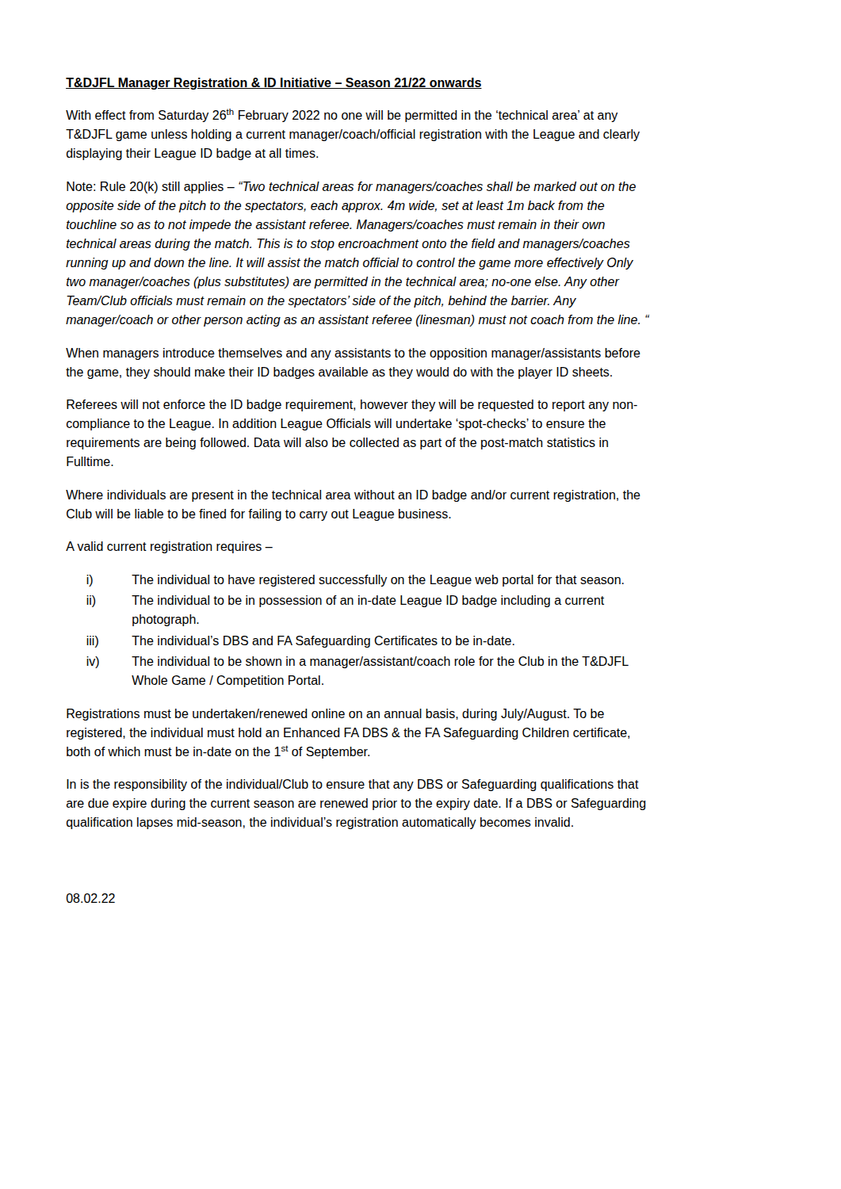T&DJFL Manager Registration & ID Initiative – Season 21/22 onwards
With effect from Saturday 26th February 2022 no one will be permitted in the ‘technical area’ at any T&DJFL game unless holding a current manager/coach/official registration with the League and clearly displaying their League ID badge at all times.
Note: Rule 20(k) still applies – “Two technical areas for managers/coaches shall be marked out on the opposite side of the pitch to the spectators, each approx. 4m wide, set at least 1m back from the touchline so as to not impede the assistant referee. Managers/coaches must remain in their own technical areas during the match. This is to stop encroachment onto the field and managers/coaches running up and down the line. It will assist the match official to control the game more effectively Only two manager/coaches (plus substitutes) are permitted in the technical area; no-one else. Any other Team/Club officials must remain on the spectators’ side of the pitch, behind the barrier. Any manager/coach or other person acting as an assistant referee (linesman) must not coach from the line. “
When managers introduce themselves and any assistants to the opposition manager/assistants before the game, they should make their ID badges available as they would do with the player ID sheets.
Referees will not enforce the ID badge requirement, however they will be requested to report any non-compliance to the League. In addition League Officials will undertake ‘spot-checks’ to ensure the requirements are being followed. Data will also be collected as part of the post-match statistics in Fulltime.
Where individuals are present in the technical area without an ID badge and/or current registration, the Club will be liable to be fined for failing to carry out League business.
A valid current registration requires –
The individual to have registered successfully on the League web portal for that season.
The individual to be in possession of an in-date League ID badge including a current photograph.
The individual’s DBS and FA Safeguarding Certificates to be in-date.
The individual to be shown in a manager/assistant/coach role for the Club in the T&DJFL Whole Game / Competition Portal.
Registrations must be undertaken/renewed online on an annual basis, during July/August. To be registered, the individual must hold an Enhanced FA DBS & the FA Safeguarding Children certificate, both of which must be in-date on the 1st of September.
In is the responsibility of the individual/Club to ensure that any DBS or Safeguarding qualifications that are due expire during the current season are renewed prior to the expiry date. If a DBS or Safeguarding qualification lapses mid-season, the individual’s registration automatically becomes invalid.
08.02.22